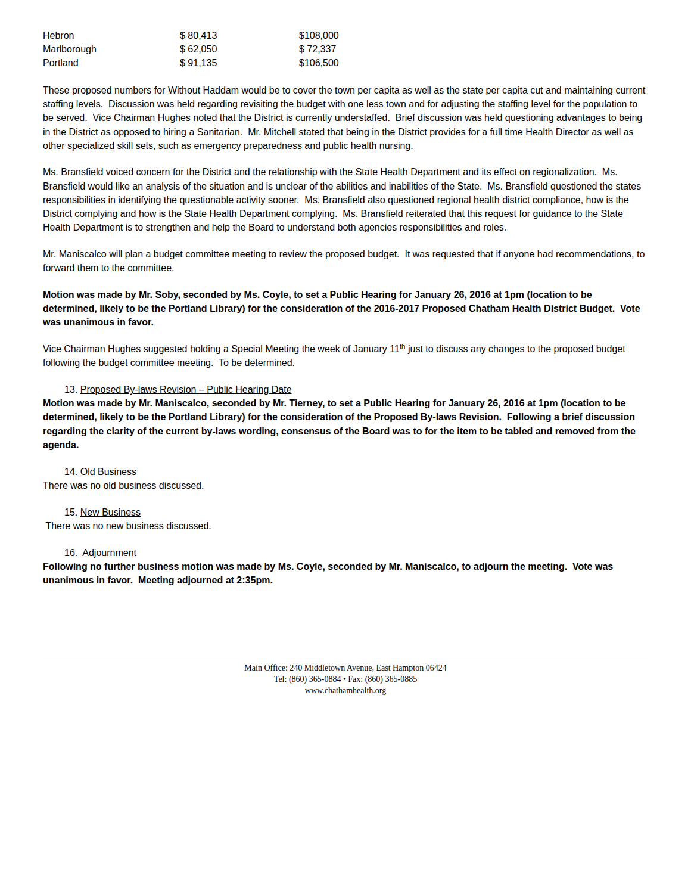| Hebron | $ 80,413 | $108,000 |
| Marlborough | $ 62,050 | $ 72,337 |
| Portland | $ 91,135 | $106,500 |
These proposed numbers for Without Haddam would be to cover the town per capita as well as the state per capita cut and maintaining current staffing levels. Discussion was held regarding revisiting the budget with one less town and for adjusting the staffing level for the population to be served. Vice Chairman Hughes noted that the District is currently understaffed. Brief discussion was held questioning advantages to being in the District as opposed to hiring a Sanitarian. Mr. Mitchell stated that being in the District provides for a full time Health Director as well as other specialized skill sets, such as emergency preparedness and public health nursing.
Ms. Bransfield voiced concern for the District and the relationship with the State Health Department and its effect on regionalization. Ms. Bransfield would like an analysis of the situation and is unclear of the abilities and inabilities of the State. Ms. Bransfield questioned the states responsibilities in identifying the questionable activity sooner. Ms. Bransfield also questioned regional health district compliance, how is the District complying and how is the State Health Department complying. Ms. Bransfield reiterated that this request for guidance to the State Health Department is to strengthen and help the Board to understand both agencies responsibilities and roles.
Mr. Maniscalco will plan a budget committee meeting to review the proposed budget. It was requested that if anyone had recommendations, to forward them to the committee.
Motion was made by Mr. Soby, seconded by Ms. Coyle, to set a Public Hearing for January 26, 2016 at 1pm (location to be determined, likely to be the Portland Library) for the consideration of the 2016-2017 Proposed Chatham Health District Budget. Vote was unanimous in favor.
Vice Chairman Hughes suggested holding a Special Meeting the week of January 11th just to discuss any changes to the proposed budget following the budget committee meeting. To be determined.
13. Proposed By-laws Revision – Public Hearing Date
Motion was made by Mr. Maniscalco, seconded by Mr. Tierney, to set a Public Hearing for January 26, 2016 at 1pm (location to be determined, likely to be the Portland Library) for the consideration of the Proposed By-laws Revision. Following a brief discussion regarding the clarity of the current by-laws wording, consensus of the Board was to for the item to be tabled and removed from the agenda.
14. Old Business
There was no old business discussed.
15. New Business
There was no new business discussed.
16. Adjournment
Following no further business motion was made by Ms. Coyle, seconded by Mr. Maniscalco, to adjourn the meeting. Vote was unanimous in favor. Meeting adjourned at 2:35pm.
Main Office: 240 Middletown Avenue, East Hampton 06424
Tel: (860) 365-0884 • Fax: (860) 365-0885
www.chathamhealth.org